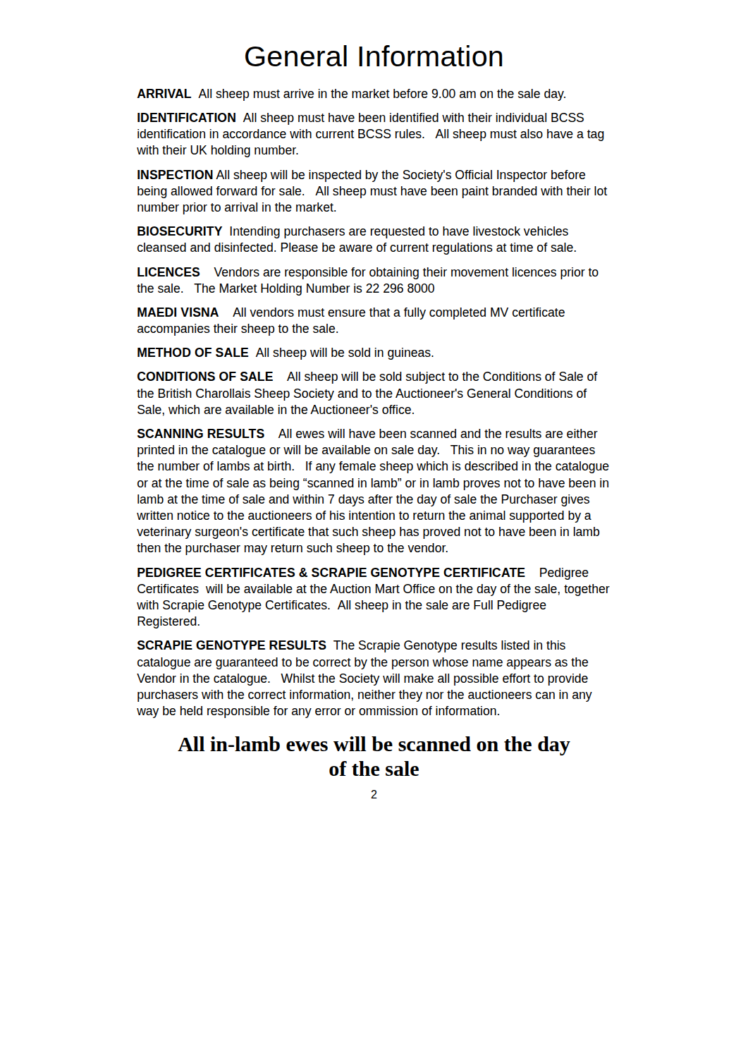General Information
ARRIVAL All sheep must arrive in the market before 9.00 am on the sale day.
IDENTIFICATION All sheep must have been identified with their individual BCSS identification in accordance with current BCSS rules. All sheep must also have a tag with their UK holding number.
INSPECTION All sheep will be inspected by the Society's Official Inspector before being allowed forward for sale. All sheep must have been paint branded with their lot number prior to arrival in the market.
BIOSECURITY Intending purchasers are requested to have livestock vehicles cleansed and disinfected. Please be aware of current regulations at time of sale.
LICENCES Vendors are responsible for obtaining their movement licences prior to the sale. The Market Holding Number is 22 296 8000
MAEDI VISNA All vendors must ensure that a fully completed MV certificate accompanies their sheep to the sale.
METHOD OF SALE All sheep will be sold in guineas.
CONDITIONS OF SALE All sheep will be sold subject to the Conditions of Sale of the British Charollais Sheep Society and to the Auctioneer's General Conditions of Sale, which are available in the Auctioneer's office.
SCANNING RESULTS All ewes will have been scanned and the results are either printed in the catalogue or will be available on sale day. This in no way guarantees the number of lambs at birth. If any female sheep which is described in the catalogue or at the time of sale as being “scanned in lamb” or in lamb proves not to have been in lamb at the time of sale and within 7 days after the day of sale the Purchaser gives written notice to the auctioneers of his intention to return the animal supported by a veterinary surgeon's certificate that such sheep has proved not to have been in lamb then the purchaser may return such sheep to the vendor.
PEDIGREE CERTIFICATES & SCRAPIE GENOTYPE CERTIFICATE Pedigree Certificates will be available at the Auction Mart Office on the day of the sale, together with Scrapie Genotype Certificates. All sheep in the sale are Full Pedigree Registered.
SCRAPIE GENOTYPE RESULTS The Scrapie Genotype results listed in this catalogue are guaranteed to be correct by the person whose name appears as the Vendor in the catalogue. Whilst the Society will make all possible effort to provide purchasers with the correct information, neither they nor the auctioneers can in any way be held responsible for any error or ommission of information.
All in-lamb ewes will be scanned on the day
of the sale
2